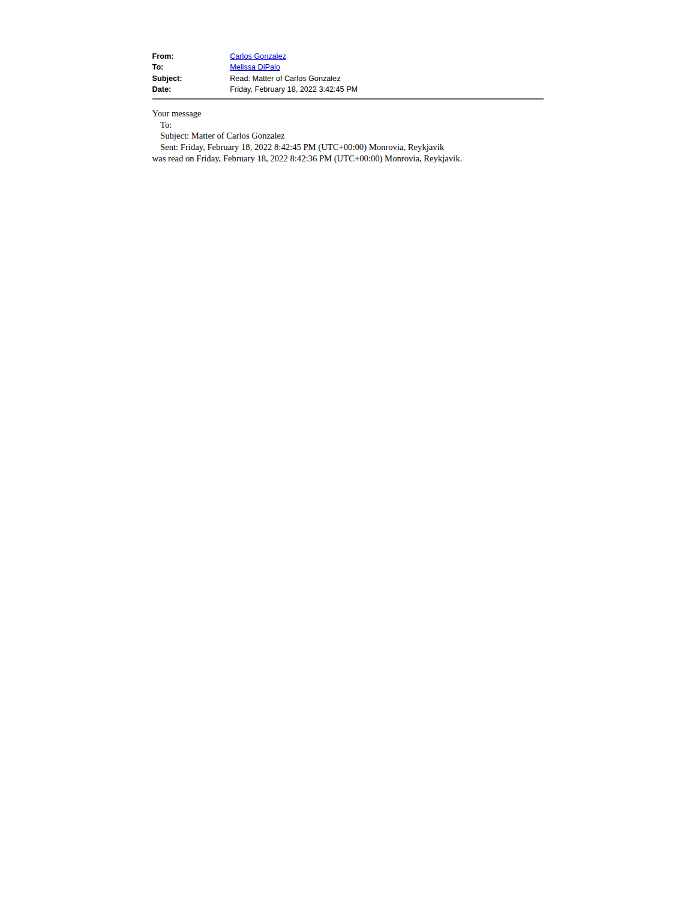| From: | Carlos Gonzalez |
| To: | Melissa DiPalo |
| Subject: | Read: Matter of Carlos Gonzalez |
| Date: | Friday, February 18, 2022 3:42:45 PM |
Your message
To:
Subject: Matter of Carlos Gonzalez
Sent: Friday, February 18, 2022 8:42:45 PM (UTC+00:00) Monrovia, Reykjavik
was read on Friday, February 18, 2022 8:42:36 PM (UTC+00:00) Monrovia, Reykjavik.